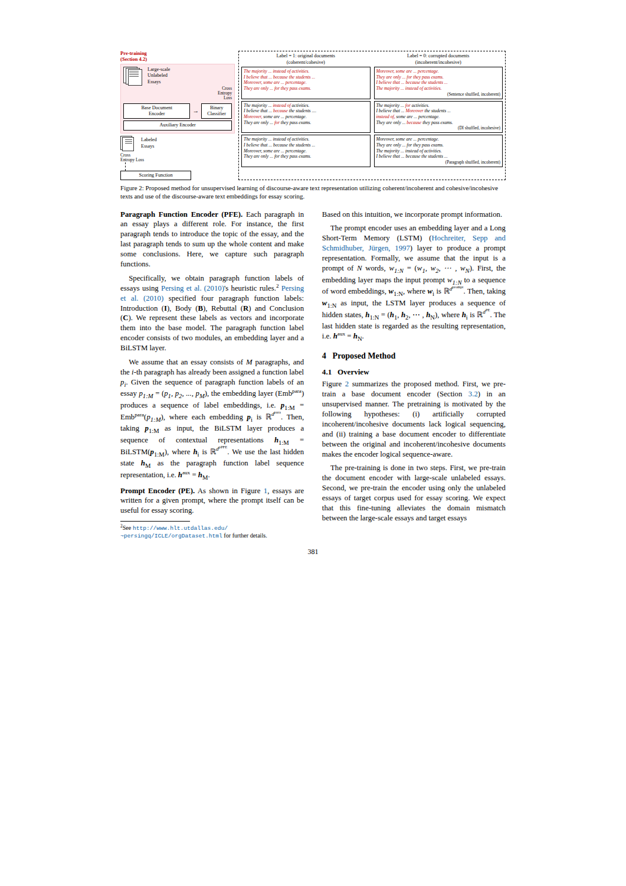Pre-training
(Section 4.2)
Large-scale
Unlabeled
Essays
Cross
Entropy
Loss
Base Document
Encoder
Binary
Classifier
Auxiliary Encoder
Labeled
Essays
Cross
Entropy Loss
Scoring Function
Label = 1: original documents
(coherent/cohesive)
Label = 0: corrupted documents
(incoherent/incohesive)
The majority ... instead of activities.
I believe that ... because the students ...
Moreover, some are ... percentage.
They are only ... for they pass exams.
Moreover, some are ... percentage.
They are only ... for they pass exams.
I believe that ... because the students ...
The majority ... instead of activities.
(Sentence shuffled, incoherent)
The majority ... instead of activities.
I believe that ... because the students ....
Moreover, some are ... percentage.
They are only ... for they pass exams.
The majority ... for activities.
I believe that ... Moreover the students ...
instead of, some are ... percentage.
They are only ... because they pass exams.
(DI shuffled, incohesive)
The majority ... instead of activities.
I believe that ... because the students ...
Moreover, some are ... percentage.
They are only ... for they pass exams.
Moreover, some are ... percentage.
They are only ... for they pass exams.
The majority ... instead of activities.
I believe that ... because the students ...
(Paragraph shuffled, incoherent)
Figure 2: Proposed method for unsupervised learning of discourse-aware text representation utilizing coherent/incoherent and cohesive/incohesive texts and use of the discourse-aware text embeddings for essay scoring.
Paragraph Function Encoder (PFE). Each paragraph in an essay plays a different role. For instance, the first paragraph tends to introduce the topic of the essay, and the last paragraph tends to sum up the whole content and make some conclusions. Here, we capture such paragraph functions.
Specifically, we obtain paragraph function labels of essays using Persing et al. (2010)'s heuristic rules.2 Persing et al. (2010) specified four paragraph function labels: Introduction (I), Body (B), Rebuttal (R) and Conclusion (C). We represent these labels as vectors and incorporate them into the base model. The paragraph function label encoder consists of two modules, an embedding layer and a BiLSTM layer.
We assume that an essay consists of M paragraphs, and the i-th paragraph has already been assigned a function label pi. Given the sequence of paragraph function labels of an essay p1:M = (p1, p2, ..., pM), the embedding layer (Embpara) produces a sequence of label embeddings, i.e. p1:M = Embpara(p1:M), where each embedding pi is ℝdpara. Then, taking p1:M as input, the BiLSTM layer produces a sequence of contextual representations h1:M = BiLSTM(p1:M), where hi is ℝdpPFE. We use the last hidden state hM as the paragraph function label sequence representation, i.e. haux = hM.
Prompt Encoder (PE). As shown in Figure 1, essays are written for a given prompt, where the prompt itself can be useful for essay scoring.
2See http://www.hlt.utdallas.edu/
~persingq/ICLE/orgDataset.html for further details.
Based on this intuition, we incorporate prompt information.
The prompt encoder uses an embedding layer and a Long Short-Term Memory (LSTM) (Hochreiter, Sepp and Schmidhuber, Jürgen, 1997) layer to produce a prompt representation. Formally, we assume that the input is a prompt of N words, w1:N = (w1, w2, ⋯ , wN). First, the embedding layer maps the input prompt w1:N to a sequence of word embeddings, w1:N, where wi is ℝdprompt. Then, taking w1:N as input, the LSTM layer produces a sequence of hidden states, h1:N = (h1, h2, ⋯ , hN), where hi is ℝdPE. The last hidden state is regarded as the resulting representation, i.e. haux = hN.
4 Proposed Method
4.1 Overview
Figure 2 summarizes the proposed method. First, we pre-train a base document encoder (Section 3.2) in an unsupervised manner. The pretraining is motivated by the following hypotheses: (i) artificially corrupted incoherent/incohesive documents lack logical sequencing, and (ii) training a base document encoder to differentiate between the original and incoherent/incohesive documents makes the encoder logical sequence-aware.
The pre-training is done in two steps. First, we pre-train the document encoder with large-scale unlabeled essays. Second, we pre-train the encoder using only the unlabeled essays of target corpus used for essay scoring. We expect that this fine-tuning alleviates the domain mismatch between the large-scale essays and target essays
381